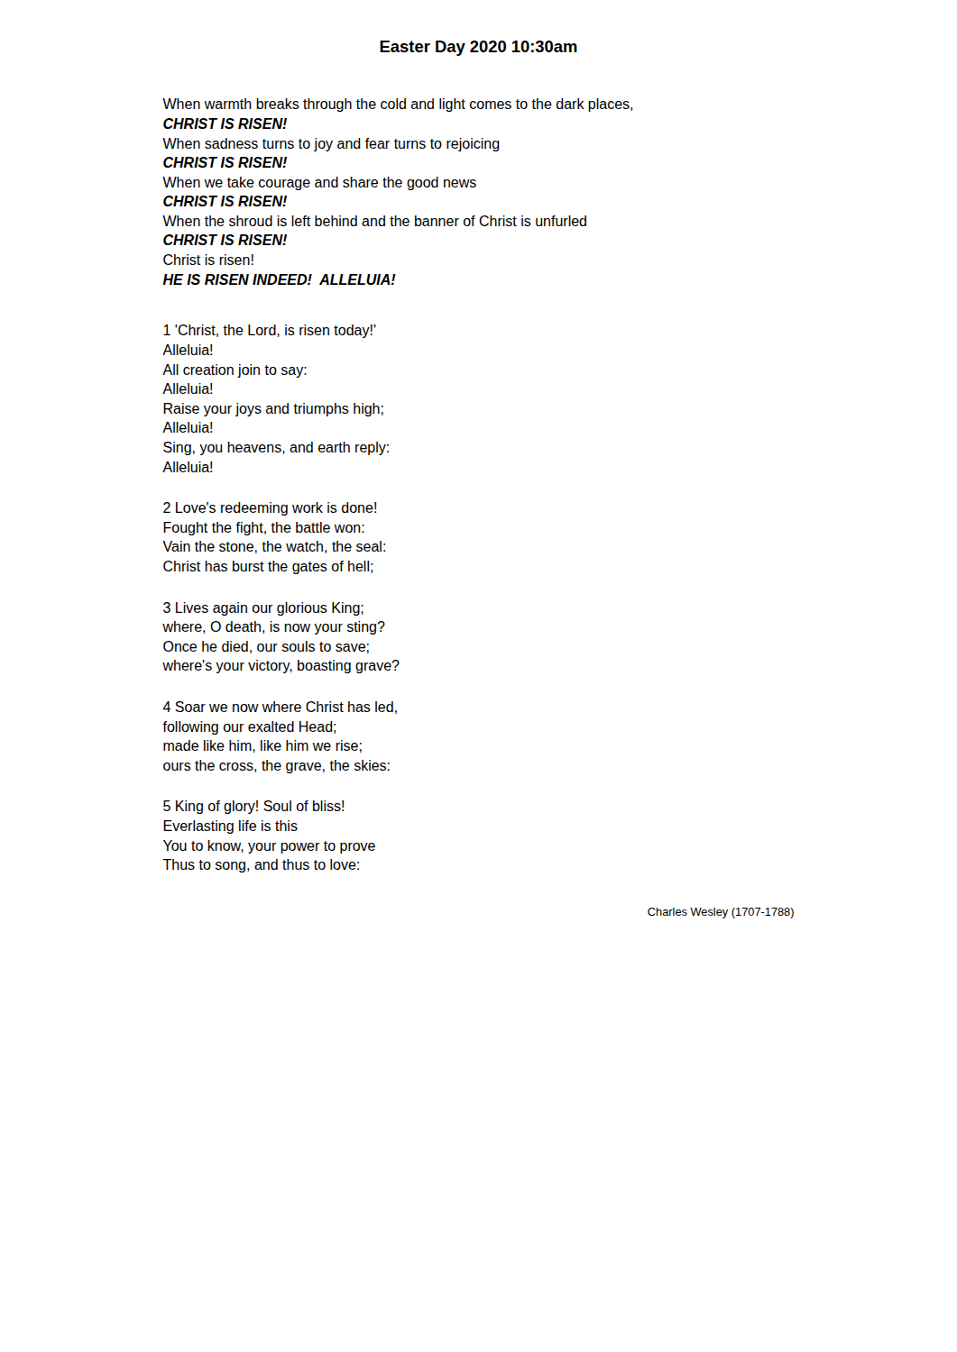Easter Day 2020 10:30am
When warmth breaks through the cold and light comes to the dark places,
Christ is risen!
When sadness turns to joy and fear turns to rejoicing
Christ is risen!
When we take courage and share the good news
Christ is risen!
When the shroud is left behind and the banner of Christ is unfurled
Christ is risen!
Christ is risen!
He is risen indeed! Alleluia!
1 'Christ, the Lord, is risen today!'
Alleluia!
All creation join to say:
Alleluia!
Raise your joys and triumphs high;
Alleluia!
Sing, you heavens, and earth reply:
Alleluia!
2 Love's redeeming work is done!
Fought the fight, the battle won:
Vain the stone, the watch, the seal:
Christ has burst the gates of hell;
3 Lives again our glorious King;
where, O death, is now your sting?
Once he died, our souls to save;
where's your victory, boasting grave?
4 Soar we now where Christ has led,
following our exalted Head;
made like him, like him we rise;
ours the cross, the grave, the skies:
5 King of glory! Soul of bliss!
Everlasting life is this
You to know, your power to prove
Thus to song, and thus to love:
Charles Wesley (1707-1788)